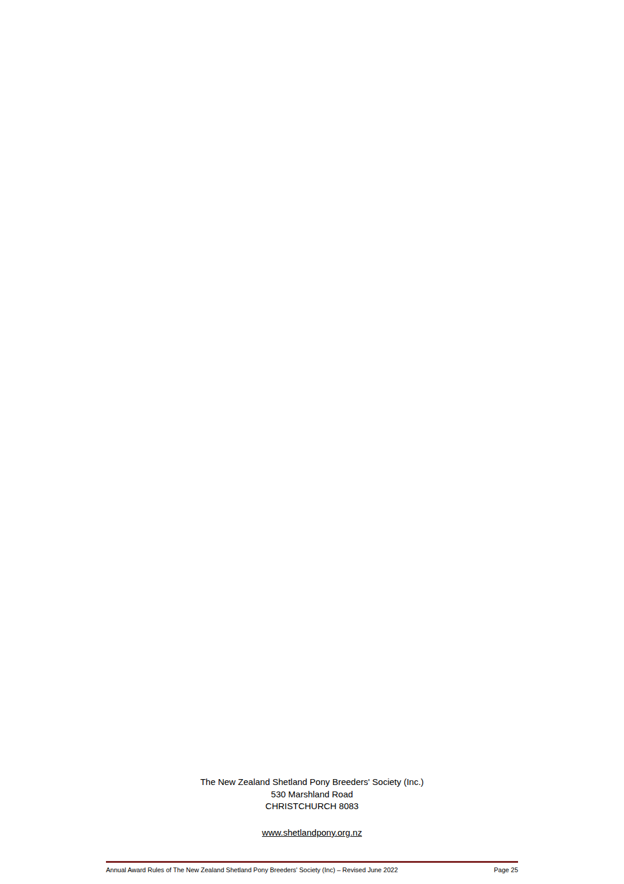The New Zealand Shetland Pony Breeders' Society (Inc.)
530 Marshland Road
CHRISTCHURCH 8083
www.shetlandpony.org.nz
Annual Award Rules of The New Zealand Shetland Pony Breeders' Society (Inc) – Revised June 2022 Page 25